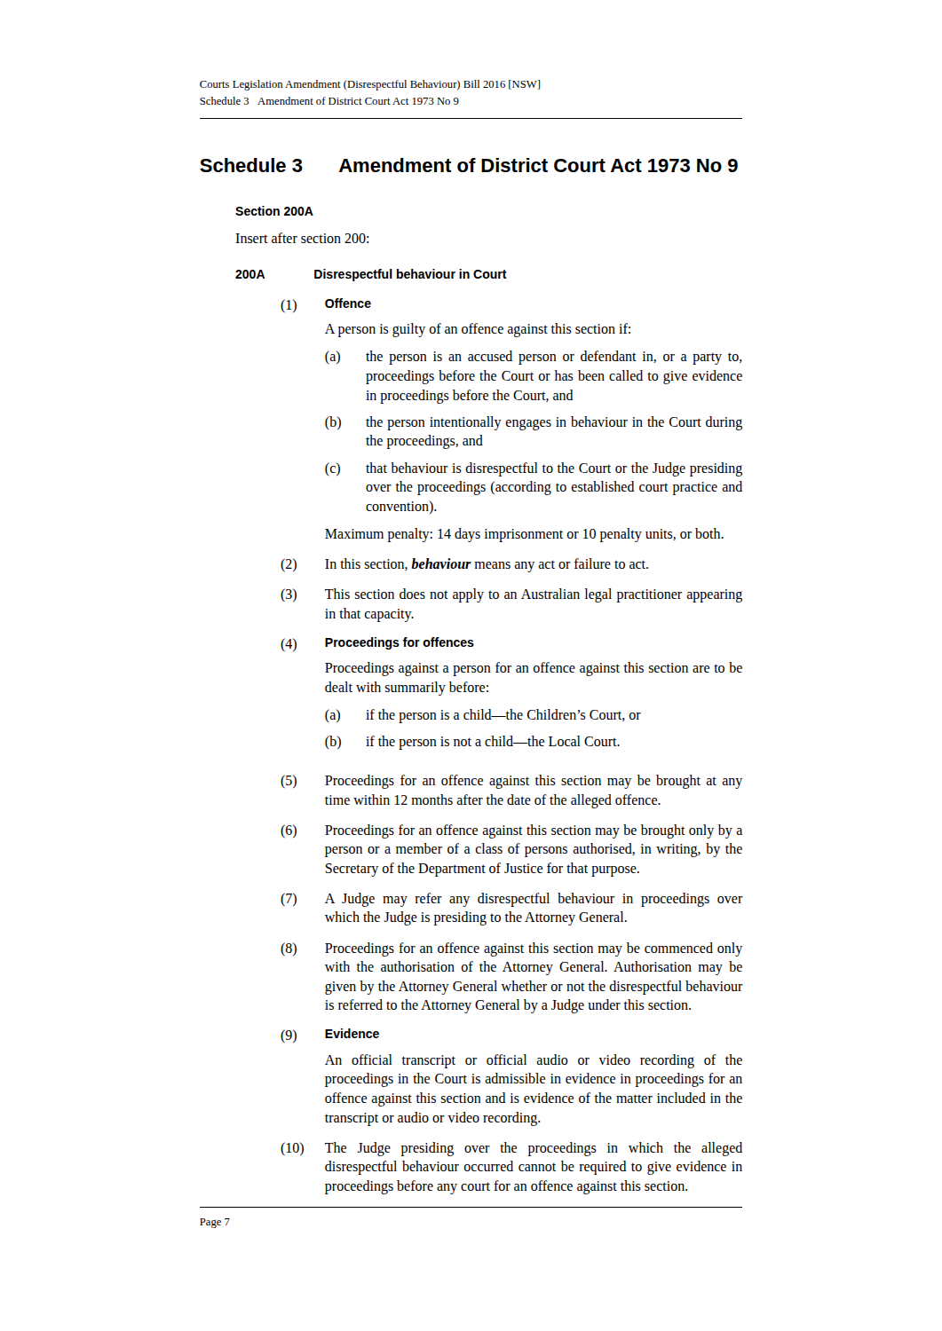Courts Legislation Amendment (Disrespectful Behaviour) Bill 2016 [NSW] Schedule 3 Amendment of District Court Act 1973 No 9
Schedule 3 Amendment of District Court Act 1973 No 9
Section 200A
Insert after section 200:
200A Disrespectful behaviour in Court
(1)
Offence
A person is guilty of an offence against this section if:
(a) the person is an accused person or defendant in, or a party to, proceedings before the Court or has been called to give evidence in proceedings before the Court, and
(b) the person intentionally engages in behaviour in the Court during the proceedings, and
(c) that behaviour is disrespectful to the Court or the Judge presiding over the proceedings (according to established court practice and convention).
Maximum penalty: 14 days imprisonment or 10 penalty units, or both.
(2)
In this section, behaviour means any act or failure to act.
(3)
This section does not apply to an Australian legal practitioner appearing in that capacity.
(4)
Proceedings for offences
Proceedings against a person for an offence against this section are to be dealt with summarily before:
(a) if the person is a child—the Children’s Court, or
(b) if the person is not a child—the Local Court.
(5)
Proceedings for an offence against this section may be brought at any time within 12 months after the date of the alleged offence.
(6)
Proceedings for an offence against this section may be brought only by a person or a member of a class of persons authorised, in writing, by the Secretary of the Department of Justice for that purpose.
(7)
A Judge may refer any disrespectful behaviour in proceedings over which the Judge is presiding to the Attorney General.
(8)
Proceedings for an offence against this section may be commenced only with the authorisation of the Attorney General. Authorisation may be given by the Attorney General whether or not the disrespectful behaviour is referred to the Attorney General by a Judge under this section.
(9)
Evidence
An official transcript or official audio or video recording of the proceedings in the Court is admissible in evidence in proceedings for an offence against this section and is evidence of the matter included in the transcript or audio or video recording.
(10)
The Judge presiding over the proceedings in which the alleged disrespectful behaviour occurred cannot be required to give evidence in proceedings before any court for an offence against this section.
Page 7